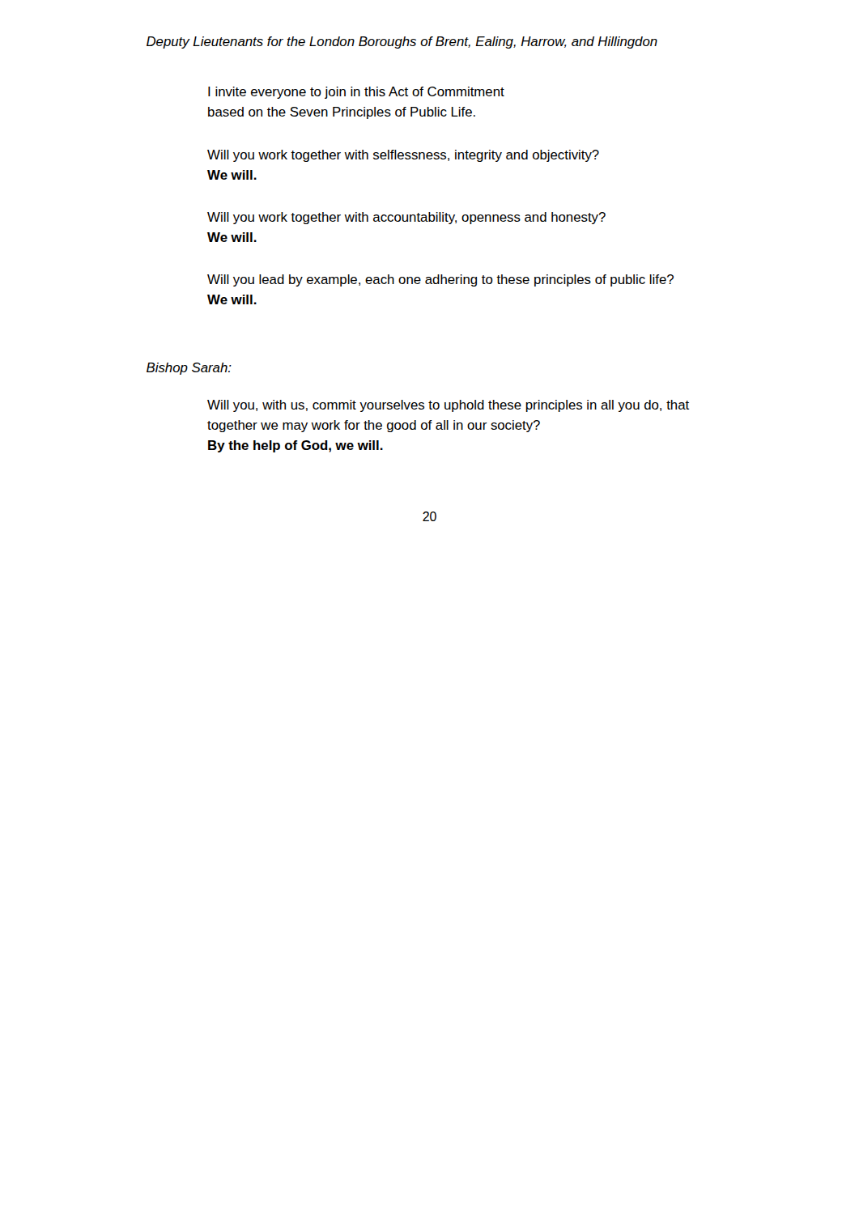Deputy Lieutenants for the London Boroughs of Brent, Ealing, Harrow, and Hillingdon
I invite everyone to join in this Act of Commitment
based on the Seven Principles of Public Life.
Will you work together with selflessness, integrity and objectivity?
We will.
Will you work together with accountability, openness and honesty?
We will.
Will you lead by example, each one adhering to these principles of public life?
We will.
Bishop Sarah:
Will you, with us, commit yourselves to uphold these principles in all you do, that together we may work for the good of all in our society?
By the help of God, we will.
20